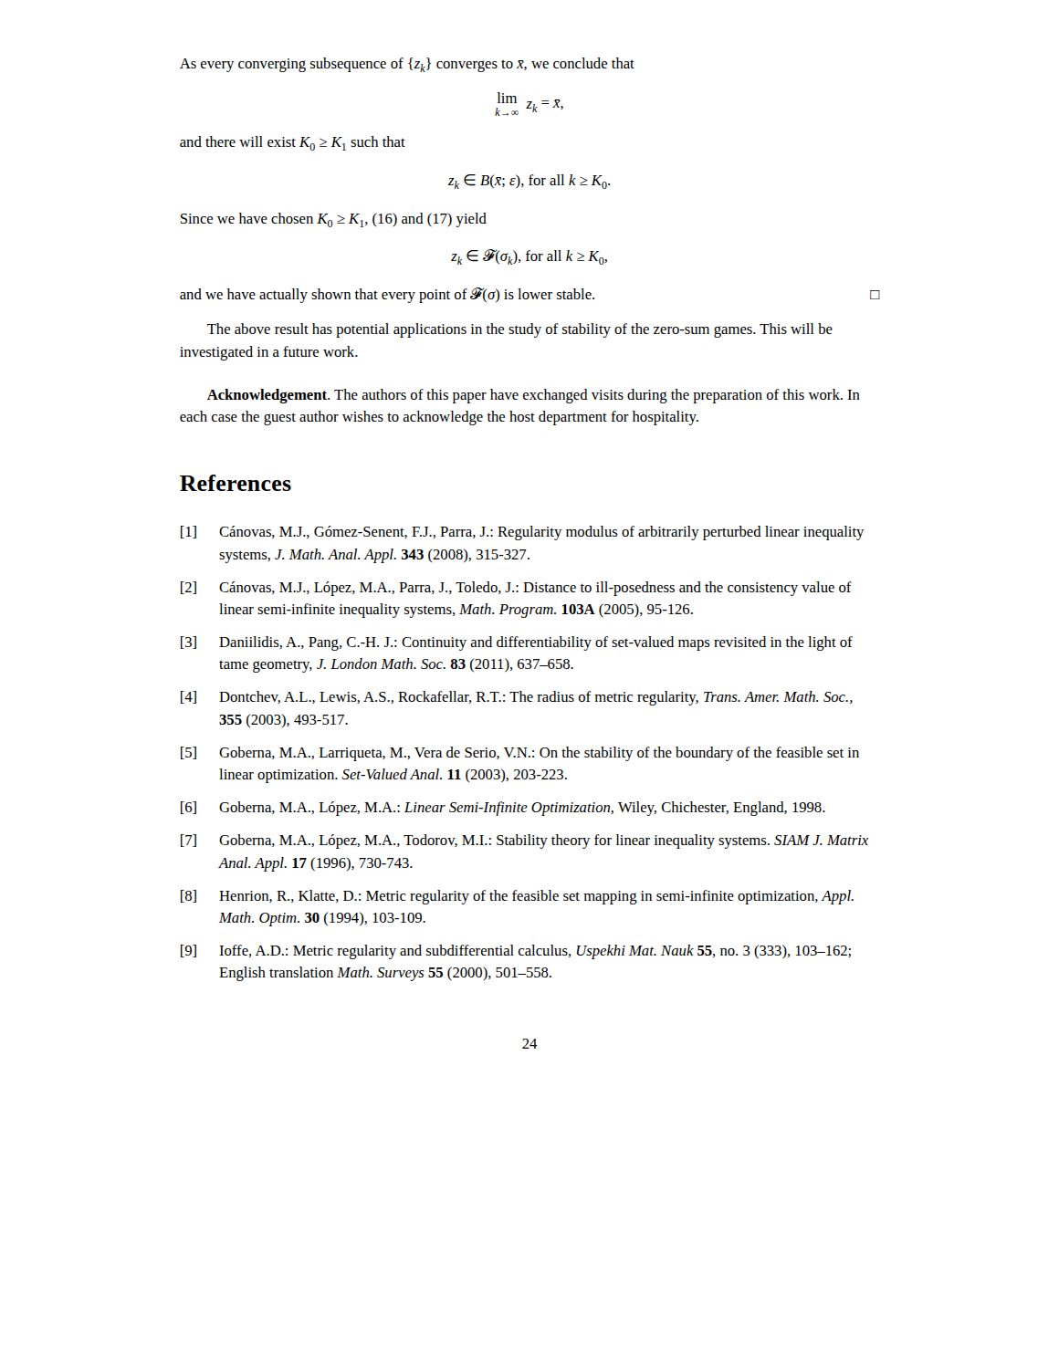As every converging subsequence of {zk} converges to x̄, we conclude that
lim k→∞ zk = x̄,
and there will exist K0 ≥ K1 such that
zk ∈ B(x̄; ε), for all k ≥ K0.
Since we have chosen K0 ≥ K1, (16) and (17) yield
zk ∈ 𝓕(σk), for all k ≥ K0,
and we have actually shown that every point of 𝓕(σ) is lower stable. □
The above result has potential applications in the study of stability of the zero-sum games. This will be investigated in a future work.
Acknowledgement. The authors of this paper have exchanged visits during the preparation of this work. In each case the guest author wishes to acknowledge the host department for hospitality.
References
[1] Cánovas, M.J., Gómez-Senent, F.J., Parra, J.: Regularity modulus of arbitrarily perturbed linear inequality systems, J. Math. Anal. Appl. 343 (2008), 315-327.
[2] Cánovas, M.J., López, M.A., Parra, J., Toledo, J.: Distance to ill-posedness and the consistency value of linear semi-infinite inequality systems, Math. Program. 103A (2005), 95-126.
[3] Daniilidis, A., Pang, C.-H. J.: Continuity and differentiability of set-valued maps revisited in the light of tame geometry, J. London Math. Soc. 83 (2011), 637–658.
[4] Dontchev, A.L., Lewis, A.S., Rockafellar, R.T.: The radius of metric regularity, Trans. Amer. Math. Soc., 355 (2003), 493-517.
[5] Goberna, M.A., Larriqueta, M., Vera de Serio, V.N.: On the stability of the boundary of the feasible set in linear optimization. Set-Valued Anal. 11 (2003), 203-223.
[6] Goberna, M.A., López, M.A.: Linear Semi-Infinite Optimization, Wiley, Chichester, England, 1998.
[7] Goberna, M.A., López, M.A., Todorov, M.I.: Stability theory for linear inequality systems. SIAM J. Matrix Anal. Appl. 17 (1996), 730-743.
[8] Henrion, R., Klatte, D.: Metric regularity of the feasible set mapping in semi-infinite optimization, Appl. Math. Optim. 30 (1994), 103-109.
[9] Ioffe, A.D.: Metric regularity and subdifferential calculus, Uspekhi Mat. Nauk 55, no. 3 (333), 103–162; English translation Math. Surveys 55 (2000), 501–558.
24